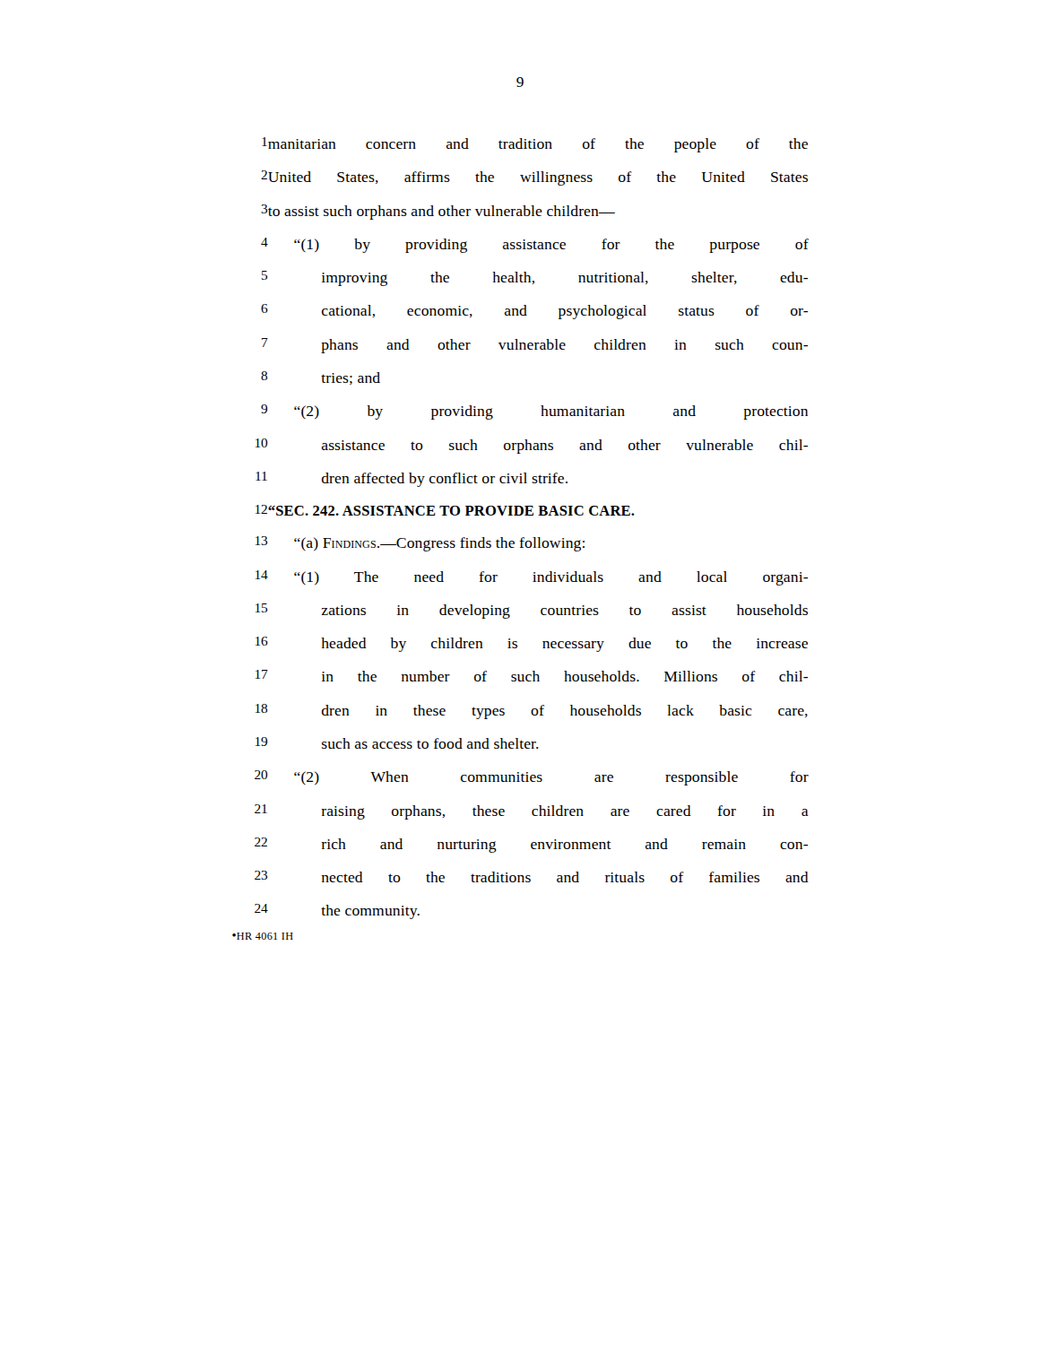9
| 1 | manitarian concern and tradition of the people of the |
| 2 | United States, affirms the willingness of the United States |
| 3 | to assist such orphans and other vulnerable children— |
| 4 | “(1) by providing assistance for the purpose of |
| 5 | improving the health, nutritional, shelter, edu- |
| 6 | cational, economic, and psychological status of or- |
| 7 | phans and other vulnerable children in such coun- |
| 8 | tries; and |
| 9 | “(2) by providing humanitarian and protection |
| 10 | assistance to such orphans and other vulnerable chil- |
| 11 | dren affected by conflict or civil strife. |
| 12 | “SEC. 242. ASSISTANCE TO PROVIDE BASIC CARE. |
| 13 | “(a) Findings. —Congress finds the following: |
| 14 | “(1) The need for individuals and local organi- |
| 15 | zations in developing countries to assist households |
| 16 | headed by children is necessary due to the increase |
| 17 | in the number of such households. Millions of chil- |
| 18 | dren in these types of households lack basic care, |
| 19 | such as access to food and shelter. |
| 20 | “(2) When communities are responsible for |
| 21 | raising orphans, these children are cared for in a |
| 22 | rich and nurturing environment and remain con- |
| 23 | nected to the traditions and rituals of families and |
| 24 | the community. |
•HR 4061 IH